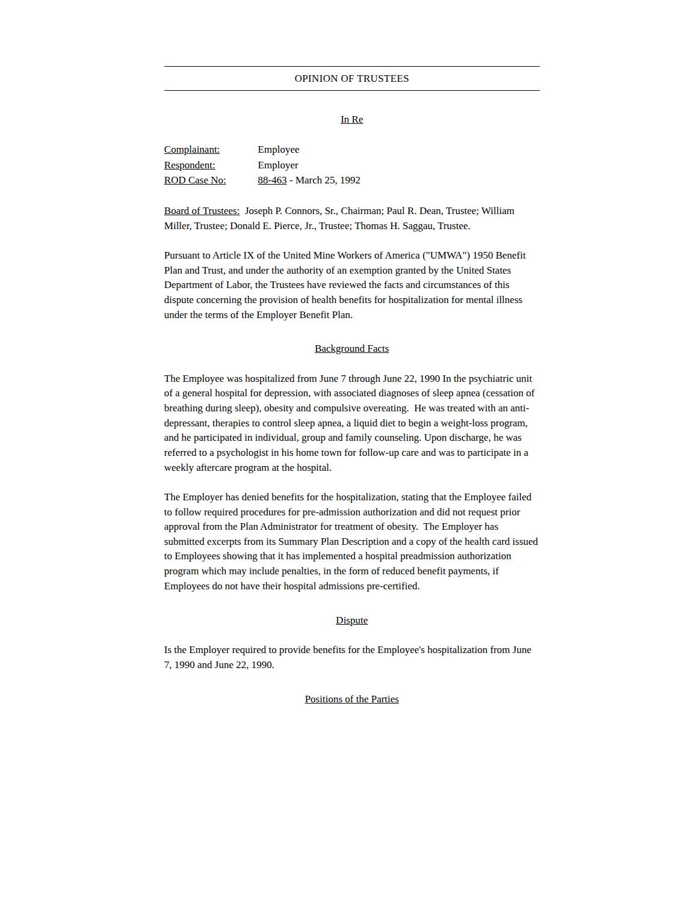OPINION OF TRUSTEES
In Re
| Complainant: | Employee |
| Respondent: | Employer |
| ROD Case No: | 88-463 - March 25, 1992 |
Board of Trustees: Joseph P. Connors, Sr., Chairman; Paul R. Dean, Trustee; William Miller, Trustee; Donald E. Pierce, Jr., Trustee; Thomas H. Saggau, Trustee.
Pursuant to Article IX of the United Mine Workers of America ("UMWA") 1950 Benefit Plan and Trust, and under the authority of an exemption granted by the United States Department of Labor, the Trustees have reviewed the facts and circumstances of this dispute concerning the provision of health benefits for hospitalization for mental illness under the terms of the Employer Benefit Plan.
Background Facts
The Employee was hospitalized from June 7 through June 22, 1990 In the psychiatric unit of a general hospital for depression, with associated diagnoses of sleep apnea (cessation of breathing during sleep), obesity and compulsive overeating. He was treated with an anti-depressant, therapies to control sleep apnea, a liquid diet to begin a weight-loss program, and he participated in individual, group and family counseling. Upon discharge, he was referred to a psychologist in his home town for follow-up care and was to participate in a weekly aftercare program at the hospital.
The Employer has denied benefits for the hospitalization, stating that the Employee failed to follow required procedures for pre-admission authorization and did not request prior approval from the Plan Administrator for treatment of obesity. The Employer has submitted excerpts from its Summary Plan Description and a copy of the health card issued to Employees showing that it has implemented a hospital preadmission authorization program which may include penalties, in the form of reduced benefit payments, if Employees do not have their hospital admissions pre-certified.
Dispute
Is the Employer required to provide benefits for the Employee's hospitalization from June 7, 1990 and June 22, 1990.
Positions of the Parties